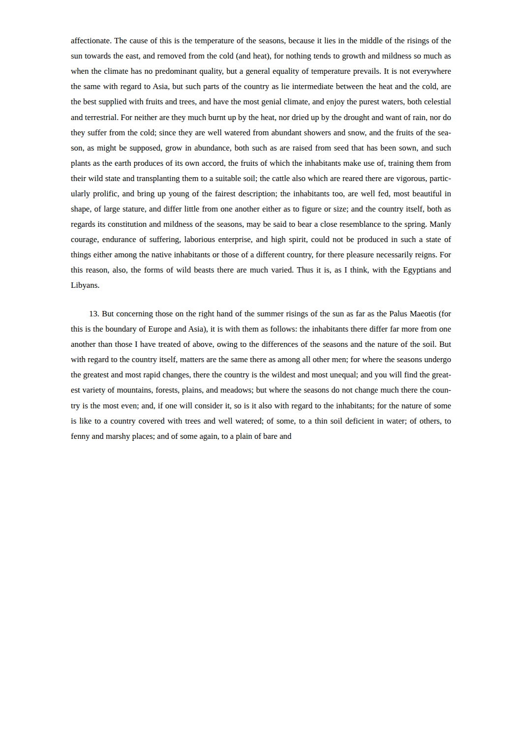affectionate. The cause of this is the temperature of the seasons, because it lies in the middle of the risings of the sun towards the east, and removed from the cold (and heat), for nothing tends to growth and mildness so much as when the climate has no predominant quality, but a general equality of temperature prevails. It is not everywhere the same with regard to Asia, but such parts of the country as lie intermediate between the heat and the cold, are the best supplied with fruits and trees, and have the most genial climate, and enjoy the purest waters, both celestial and terrestrial. For neither are they much burnt up by the heat, nor dried up by the drought and want of rain, nor do they suffer from the cold; since they are well watered from abundant showers and snow, and the fruits of the season, as might be supposed, grow in abundance, both such as are raised from seed that has been sown, and such plants as the earth produces of its own accord, the fruits of which the inhabitants make use of, training them from their wild state and transplanting them to a suitable soil; the cattle also which are reared there are vigorous, particularly prolific, and bring up young of the fairest description; the inhabitants too, are well fed, most beautiful in shape, of large stature, and differ little from one another either as to figure or size; and the country itself, both as regards its constitution and mildness of the seasons, may be said to bear a close resemblance to the spring. Manly courage, endurance of suffering, laborious enterprise, and high spirit, could not be produced in such a state of things either among the native inhabitants or those of a different country, for there pleasure necessarily reigns. For this reason, also, the forms of wild beasts there are much varied. Thus it is, as I think, with the Egyptians and Libyans.
13. But concerning those on the right hand of the summer risings of the sun as far as the Palus Maeotis (for this is the boundary of Europe and Asia), it is with them as follows: the inhabitants there differ far more from one another than those I have treated of above, owing to the differences of the seasons and the nature of the soil. But with regard to the country itself, matters are the same there as among all other men; for where the seasons undergo the greatest and most rapid changes, there the country is the wildest and most unequal; and you will find the greatest variety of mountains, forests, plains, and meadows; but where the seasons do not change much there the country is the most even; and, if one will consider it, so is it also with regard to the inhabitants; for the nature of some is like to a country covered with trees and well watered; of some, to a thin soil deficient in water; of others, to fenny and marshy places; and of some again, to a plain of bare and